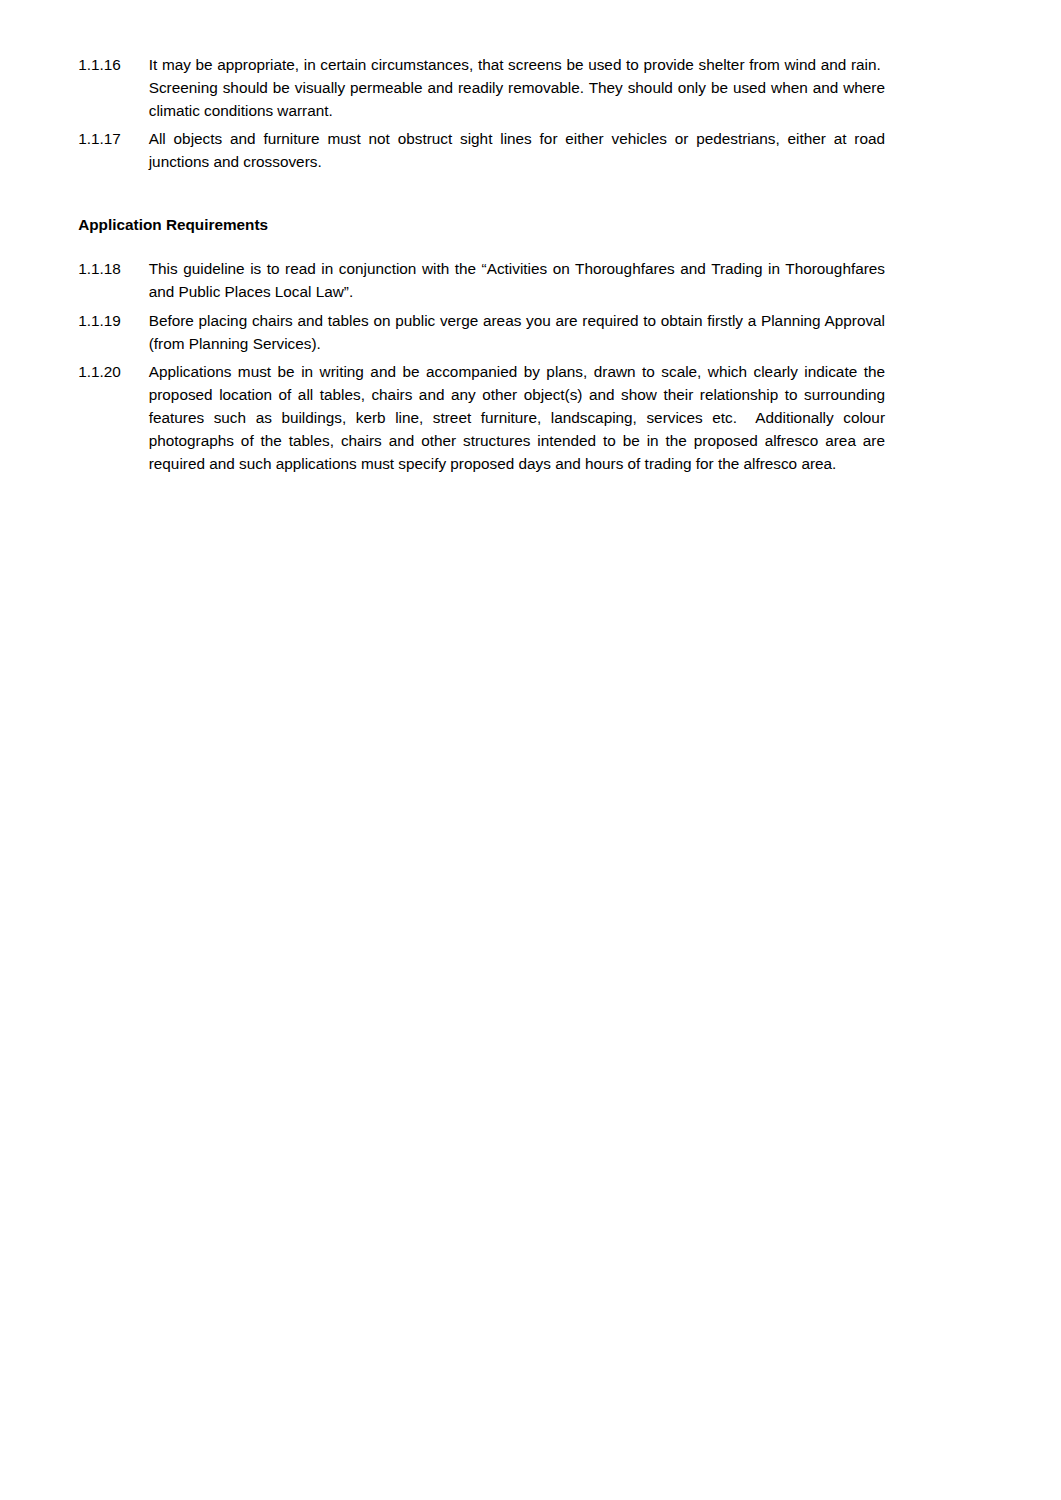1.1.16
It may be appropriate, in certain circumstances, that screens be used to provide shelter from wind and rain. Screening should be visually permeable and readily removable. They should only be used when and where climatic conditions warrant.
1.1.17
All objects and furniture must not obstruct sight lines for either vehicles or pedestrians, either at road junctions and crossovers.
Application Requirements
1.1.18
This guideline is to read in conjunction with the “Activities on Thoroughfares and Trading in Thoroughfares and Public Places Local Law”.
1.1.19
Before placing chairs and tables on public verge areas you are required to obtain firstly a Planning Approval (from Planning Services).
1.1.20
Applications must be in writing and be accompanied by plans, drawn to scale, which clearly indicate the proposed location of all tables, chairs and any other object(s) and show their relationship to surrounding features such as buildings, kerb line, street furniture, landscaping, services etc. Additionally colour photographs of the tables, chairs and other structures intended to be in the proposed alfresco area are required and such applications must specify proposed days and hours of trading for the alfresco area.